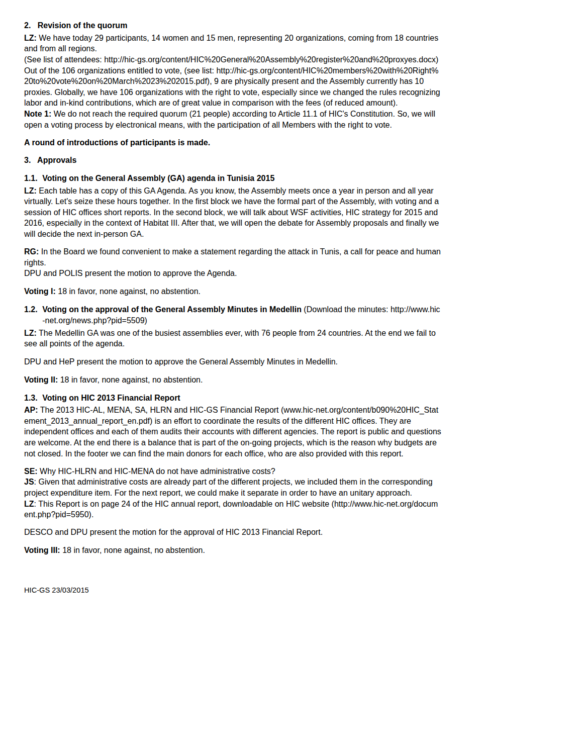2. Revision of the quorum
LZ: We have today 29 participants, 14 women and 15 men, representing 20 organizations, coming from 18 countries and from all regions.
(See list of attendees: http://hic-gs.org/content/HIC%20General%20Assembly%20register%20and%20proxyes.docx)
Out of the 106 organizations entitled to vote, (see list: http://hic-gs.org/content/HIC%20members%20with%20Right%20to%20vote%20on%20March%2023%202015.pdf), 9 are physically present and the Assembly currently has 10 proxies. Globally, we have 106 organizations with the right to vote, especially since we changed the rules recognizing labor and in-kind contributions, which are of great value in comparison with the fees (of reduced amount).
Note 1: We do not reach the required quorum (21 people) according to Article 11.1 of HIC's Constitution. So, we will open a voting process by electronical means, with the participation of all Members with the right to vote.
A round of introductions of participants is made.
3. Approvals
1.1. Voting on the General Assembly (GA) agenda in Tunisia 2015
LZ: Each table has a copy of this GA Agenda. As you know, the Assembly meets once a year in person and all year virtually. Let's seize these hours together. In the first block we have the formal part of the Assembly, with voting and a session of HIC offices short reports. In the second block, we will talk about WSF activities, HIC strategy for 2015 and 2016, especially in the context of Habitat III. After that, we will open the debate for Assembly proposals and finally we will decide the next in-person GA.
RG: In the Board we found convenient to make a statement regarding the attack in Tunis, a call for peace and human rights.
DPU and POLIS present the motion to approve the Agenda.
Voting I: 18 in favor, none against, no abstention.
1.2. Voting on the approval of the General Assembly Minutes in Medellin (Download the minutes: http://www.hic-net.org/news.php?pid=5509)
LZ: The Medellin GA was one of the busiest assemblies ever, with 76 people from 24 countries. At the end we fail to see all points of the agenda.
DPU and HeP present the motion to approve the General Assembly Minutes in Medellin.
Voting II: 18 in favor, none against, no abstention.
1.3. Voting on HIC 2013 Financial Report
AP: The 2013 HIC-AL, MENA, SA, HLRN and HIC-GS Financial Report (www.hic-net.org/content/b090%20HIC_Statement_2013_annual_report_en.pdf) is an effort to coordinate the results of the different HIC offices. They are independent offices and each of them audits their accounts with different agencies. The report is public and questions are welcome. At the end there is a balance that is part of the on-going projects, which is the reason why budgets are not closed. In the footer we can find the main donors for each office, who are also provided with this report.
SE: Why HIC-HLRN and HIC-MENA do not have administrative costs?
JS: Given that administrative costs are already part of the different projects, we included them in the corresponding project expenditure item. For the next report, we could make it separate in order to have an unitary approach.
LZ: This Report is on page 24 of the HIC annual report, downloadable on HIC website (http://www.hic-net.org/document.php?pid=5950).
DESCO and DPU present the motion for the approval of HIC 2013 Financial Report.
Voting III: 18 in favor, none against, no abstention.
HIC-GS 23/03/2015